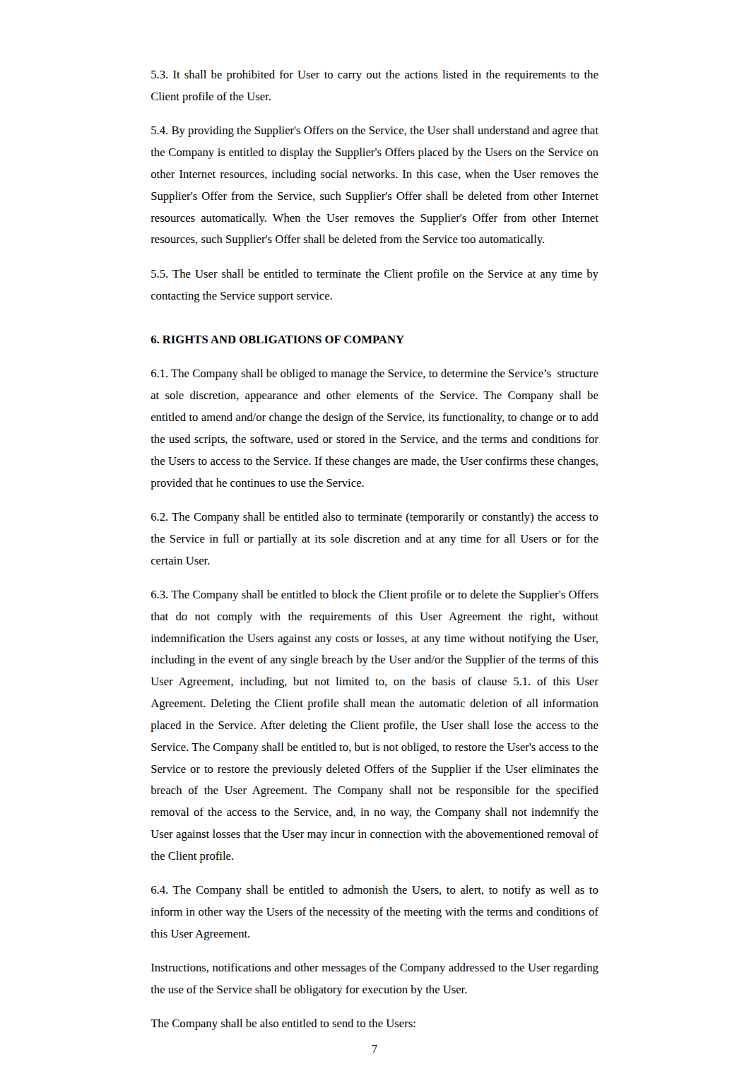5.3. It shall be prohibited for User to carry out the actions listed in the requirements to the Client profile of the User.
5.4. By providing the Supplier's Offers on the Service, the User shall understand and agree that the Company is entitled to display the Supplier's Offers placed by the Users on the Service on other Internet resources, including social networks. In this case, when the User removes the Supplier's Offer from the Service, such Supplier's Offer shall be deleted from other Internet resources automatically. When the User removes the Supplier's Offer from other Internet resources, such Supplier's Offer shall be deleted from the Service too automatically.
5.5. The User shall be entitled to terminate the Client profile on the Service at any time by contacting the Service support service.
6. RIGHTS AND OBLIGATIONS OF COMPANY
6.1. The Company shall be obliged to manage the Service, to determine the Service’s structure at sole discretion, appearance and other elements of the Service. The Company shall be entitled to amend and/or change the design of the Service, its functionality, to change or to add the used scripts, the software, used or stored in the Service, and the terms and conditions for the Users to access to the Service. If these changes are made, the User confirms these changes, provided that he continues to use the Service.
6.2. The Company shall be entitled also to terminate (temporarily or constantly) the access to the Service in full or partially at its sole discretion and at any time for all Users or for the certain User.
6.3. The Company shall be entitled to block the Client profile or to delete the Supplier's Offers that do not comply with the requirements of this User Agreement the right, without indemnification the Users against any costs or losses, at any time without notifying the User, including in the event of any single breach by the User and/or the Supplier of the terms of this User Agreement, including, but not limited to, on the basis of clause 5.1. of this User Agreement. Deleting the Client profile shall mean the automatic deletion of all information placed in the Service. After deleting the Client profile, the User shall lose the access to the Service. The Company shall be entitled to, but is not obliged, to restore the User's access to the Service or to restore the previously deleted Offers of the Supplier if the User eliminates the breach of the User Agreement. The Company shall not be responsible for the specified removal of the access to the Service, and, in no way, the Company shall not indemnify the User against losses that the User may incur in connection with the abovementioned removal of the Client profile.
6.4. The Company shall be entitled to admonish the Users, to alert, to notify as well as to inform in other way the Users of the necessity of the meeting with the terms and conditions of this User Agreement.
Instructions, notifications and other messages of the Company addressed to the User regarding the use of the Service shall be obligatory for execution by the User.
The Company shall be also entitled to send to the Users:
7